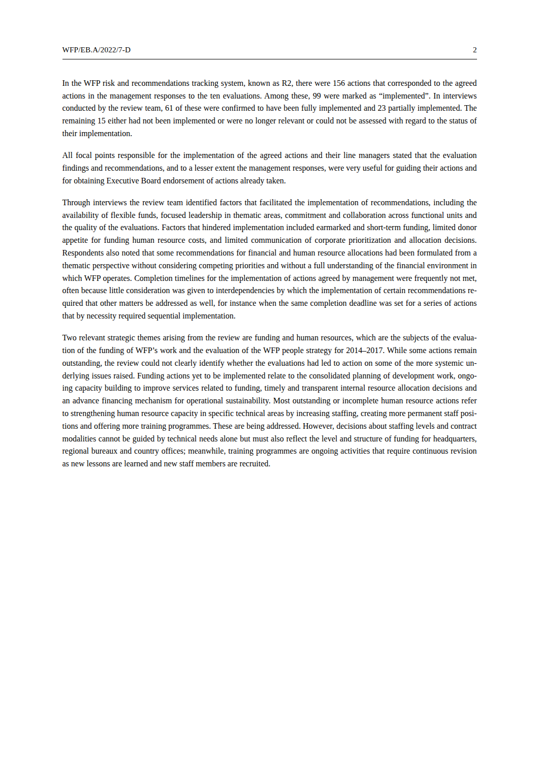WFP/EB.A/2022/7-D 2
In the WFP risk and recommendations tracking system, known as R2, there were 156 actions that corresponded to the agreed actions in the management responses to the ten evaluations. Among these, 99 were marked as “implemented”. In interviews conducted by the review team, 61 of these were confirmed to have been fully implemented and 23 partially implemented. The remaining 15 either had not been implemented or were no longer relevant or could not be assessed with regard to the status of their implementation.
All focal points responsible for the implementation of the agreed actions and their line managers stated that the evaluation findings and recommendations, and to a lesser extent the management responses, were very useful for guiding their actions and for obtaining Executive Board endorsement of actions already taken.
Through interviews the review team identified factors that facilitated the implementation of recommendations, including the availability of flexible funds, focused leadership in thematic areas, commitment and collaboration across functional units and the quality of the evaluations. Factors that hindered implementation included earmarked and short-term funding, limited donor appetite for funding human resource costs, and limited communication of corporate prioritization and allocation decisions. Respondents also noted that some recommendations for financial and human resource allocations had been formulated from a thematic perspective without considering competing priorities and without a full understanding of the financial environment in which WFP operates. Completion timelines for the implementation of actions agreed by management were frequently not met, often because little consideration was given to interdependencies by which the implementation of certain recommendations required that other matters be addressed as well, for instance when the same completion deadline was set for a series of actions that by necessity required sequential implementation.
Two relevant strategic themes arising from the review are funding and human resources, which are the subjects of the evaluation of the funding of WFP’s work and the evaluation of the WFP people strategy for 2014–2017. While some actions remain outstanding, the review could not clearly identify whether the evaluations had led to action on some of the more systemic underlying issues raised. Funding actions yet to be implemented relate to the consolidated planning of development work, ongoing capacity building to improve services related to funding, timely and transparent internal resource allocation decisions and an advance financing mechanism for operational sustainability. Most outstanding or incomplete human resource actions refer to strengthening human resource capacity in specific technical areas by increasing staffing, creating more permanent staff positions and offering more training programmes. These are being addressed. However, decisions about staffing levels and contract modalities cannot be guided by technical needs alone but must also reflect the level and structure of funding for headquarters, regional bureaux and country offices; meanwhile, training programmes are ongoing activities that require continuous revision as new lessons are learned and new staff members are recruited.